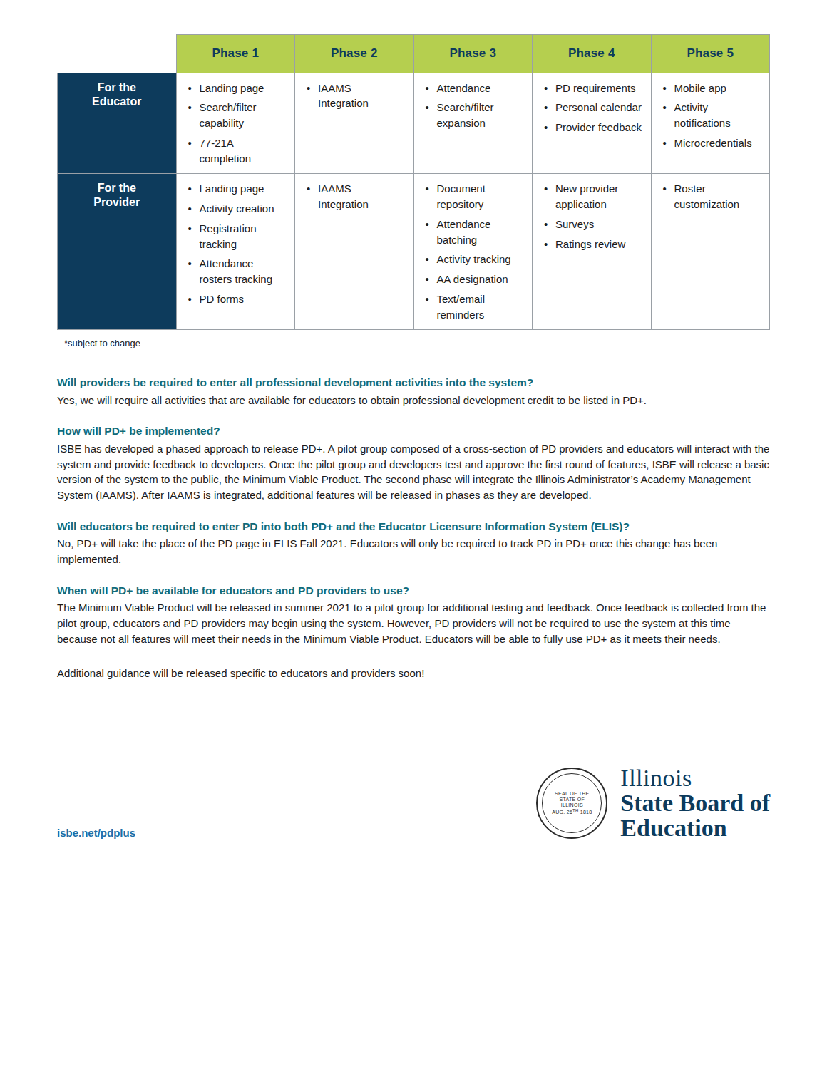| | Phase 1 | Phase 2 | Phase 3 | Phase 4 | Phase 5 |
| --- | --- | --- | --- | --- | --- |
| For the Educator | Landing page Search/filter capability 77-21A completion | IAAMS Integration | Attendance Search/filter expansion | PD requirements Personal calendar Provider feedback | Mobile app Activity notifications Microcredentials |
| For the Provider | Landing page Activity creation Registration tracking Attendance rosters tracking PD forms | IAAMS Integration | Document repository Attendance batching Activity tracking AA designation Text/email reminders | New provider application Surveys Ratings review | Roster customization |
*subject to change
Will providers be required to enter all professional development activities into the system?
Yes, we will require all activities that are available for educators to obtain professional development credit to be listed in PD+.
How will PD+ be implemented?
ISBE has developed a phased approach to release PD+. A pilot group composed of a cross-section of PD providers and educators will interact with the system and provide feedback to developers. Once the pilot group and developers test and approve the first round of features, ISBE will release a basic version of the system to the public, the Minimum Viable Product. The second phase will integrate the Illinois Administrator’s Academy Management System (IAAMS). After IAAMS is integrated, additional features will be released in phases as they are developed.
Will educators be required to enter PD into both PD+ and the Educator Licensure Information System (ELIS)?
No, PD+ will take the place of the PD page in ELIS Fall 2021. Educators will only be required to track PD in PD+ once this change has been implemented.
When will PD+ be available for educators and PD providers to use?
The Minimum Viable Product will be released in summer 2021 to a pilot group for additional testing and feedback. Once feedback is collected from the pilot group, educators and PD providers may begin using the system. However, PD providers will not be required to use the system at this time because not all features will meet their needs in the Minimum Viable Product. Educators will be able to fully use PD+ as it meets their needs.
Additional guidance will be released specific to educators and providers soon!
isbe.net/pdplus
Seal of the
State of
Illinois
Aug. 26th 1818
Illinois
State Board of
Education